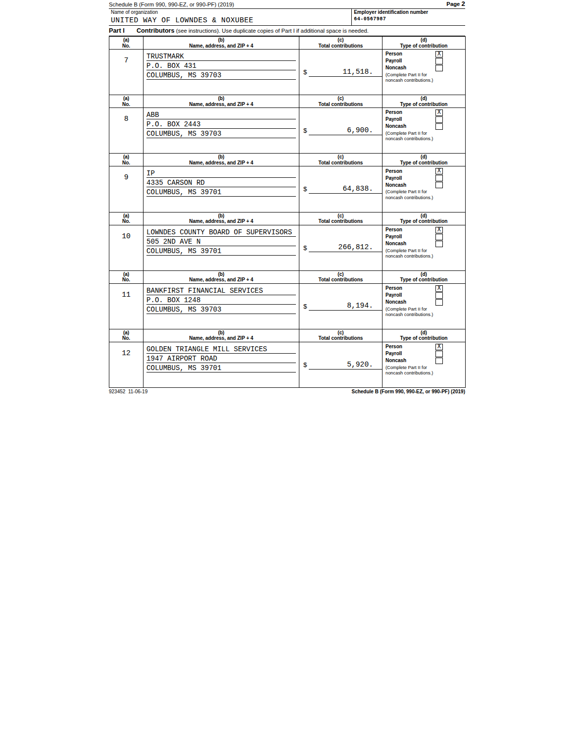Schedule B (Form 990, 990-EZ, or 990-PF) (2019)
Page 2
| Name of organization | Employer identification number |
| UNITED WAY OF LOWNDES & NOXUBEE | 64-0567987 |
Part I Contributors (see instructions). Use duplicate copies of Part I if additional space is needed.
| (a) No. | (b) Name, address, and ZIP + 4 | (c) Total contributions | (d) Type of contribution |
| --- | --- | --- | --- |
| 7 | TRUSTMARK P.O. BOX 431 COLUMBUS, MS 39703 | $ 11,518. | Person X Payroll Noncash (Complete Part II for noncash contributions.) |
| (a) No. | (b) Name, address, and ZIP + 4 | (c) Total contributions | (d) Type of contribution |
| 8 | ABB P.O. BOX 2443 COLUMBUS, MS 39703 | $ 6,900. | Person X Payroll Noncash (Complete Part II for noncash contributions.) |
| (a) No. | (b) Name, address, and ZIP + 4 | (c) Total contributions | (d) Type of contribution |
| 9 | IP 4335 CARSON RD COLUMBUS, MS 39701 | $ 64,838. | Person X Payroll Noncash (Complete Part II for noncash contributions.) |
| (a) No. | (b) Name, address, and ZIP + 4 | (c) Total contributions | (d) Type of contribution |
| 10 | LOWNDES COUNTY BOARD OF SUPERVISORS 505 2ND AVE N COLUMBUS, MS 39701 | $ 266,812. | Person X Payroll Noncash (Complete Part II for noncash contributions.) |
| (a) No. | (b) Name, address, and ZIP + 4 | (c) Total contributions | (d) Type of contribution |
| 11 | BANKFIRST FINANCIAL SERVICES P.O. BOX 1248 COLUMBUS, MS 39703 | $ 8,194. | Person X Payroll Noncash (Complete Part II for noncash contributions.) |
| (a) No. | (b) Name, address, and ZIP + 4 | (c) Total contributions | (d) Type of contribution |
| 12 | GOLDEN TRIANGLE MILL SERVICES 1947 AIRPORT ROAD COLUMBUS, MS 39701 | $ 5,920. | Person X Payroll Noncash (Complete Part II for noncash contributions.) |
923452 11-06-19
Schedule B (Form 990, 990-EZ, or 990-PF) (2019)